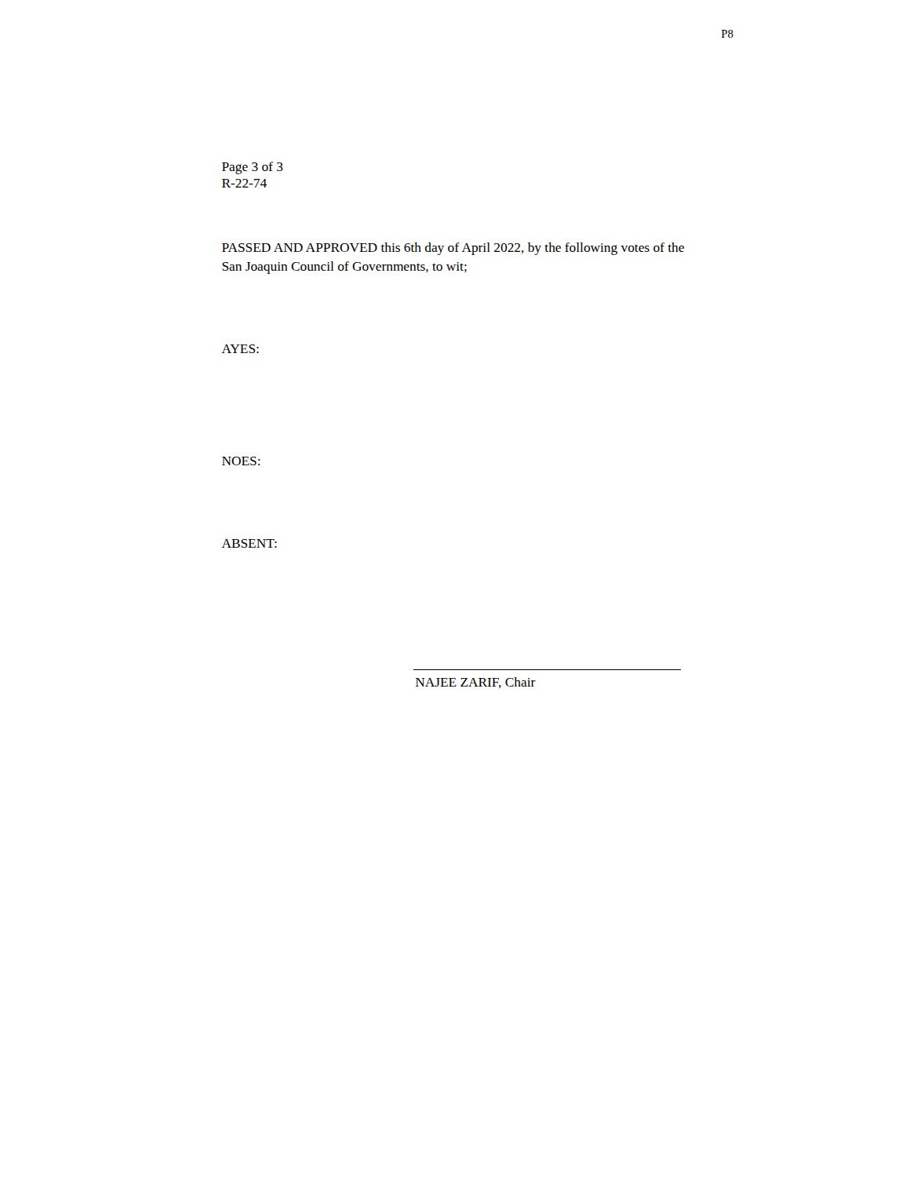P8
Page 3 of 3
R-22-74
PASSED AND APPROVED this 6th day of April 2022, by the following votes of the San Joaquin Council of Governments, to wit;
AYES:
NOES:
ABSENT:
NAJEE ZARIF, Chair